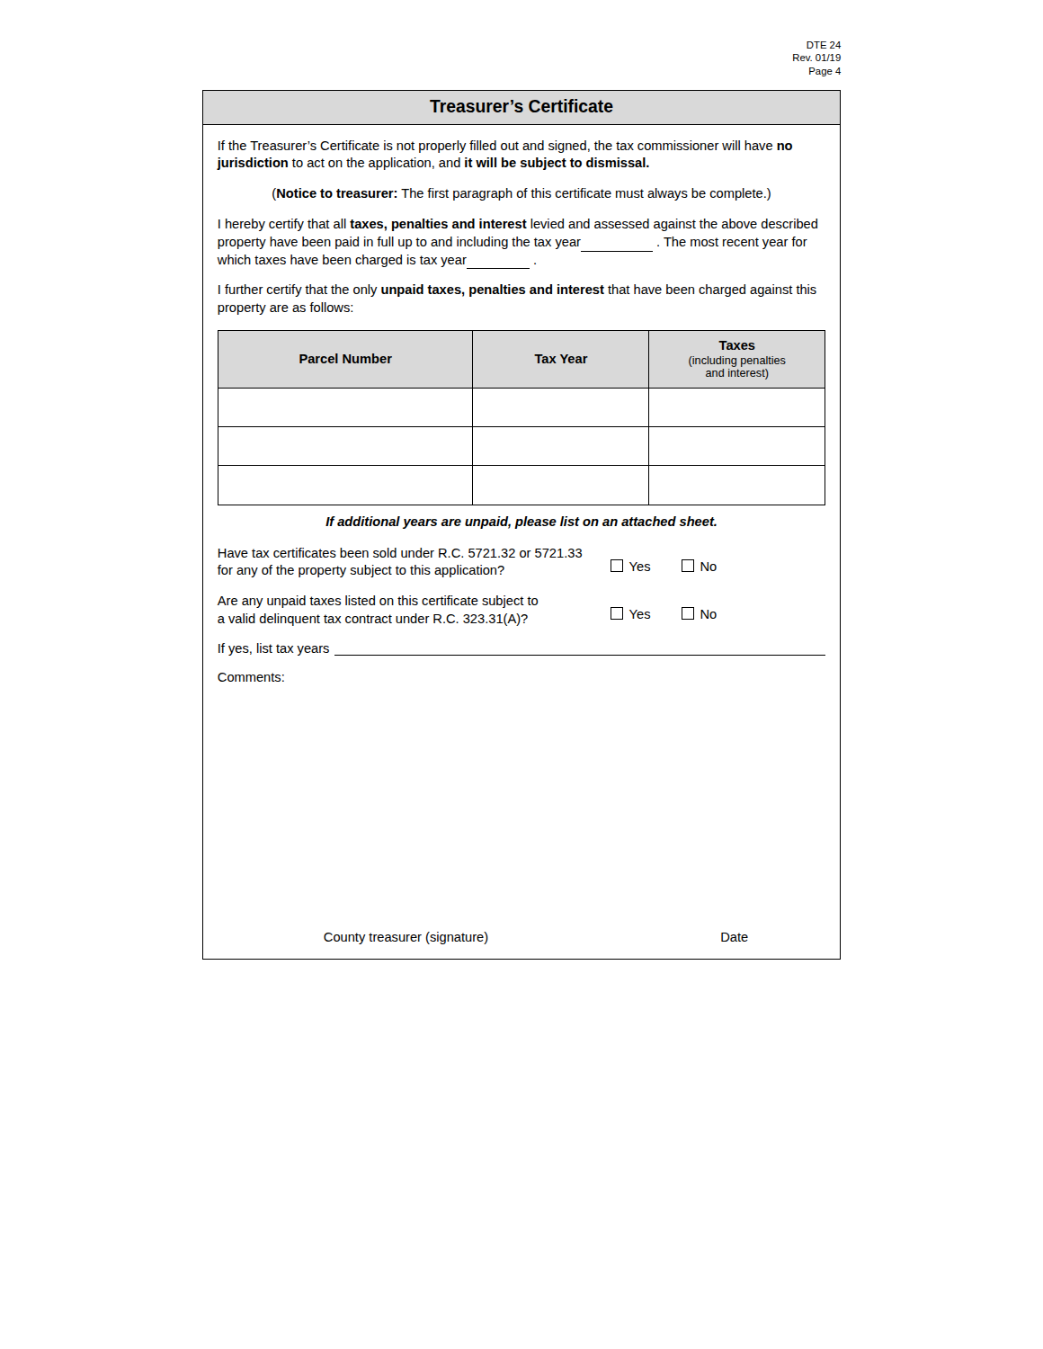DTE 24
Rev. 01/19
Page 4
Treasurer’s Certificate
If the Treasurer’s Certificate is not properly filled out and signed, the tax commissioner will have no jurisdiction to act on the application, and it will be subject to dismissal.
(Notice to treasurer: The first paragraph of this certificate must always be complete.)
I hereby certify that all taxes, penalties and interest levied and assessed against the above described property have been paid in full up to and including the tax year . The most recent year for which taxes have been charged is tax year .
I further certify that the only unpaid taxes, penalties and interest that have been charged against this property are as follows:
| Parcel Number | Tax Year | Taxes (including penalties and interest) |
| --- | --- | --- |
If additional years are unpaid, please list on an attached sheet.
Have tax certificates been sold under R.C. 5721.32 or 5721.33
for any of the property subject to this application?
Yes No
Are any unpaid taxes listed on this certificate subject to
a valid delinquent tax contract under R.C. 323.31(A)?
Yes No
If yes, list tax years
Comments:
County treasurer (signature)
Date